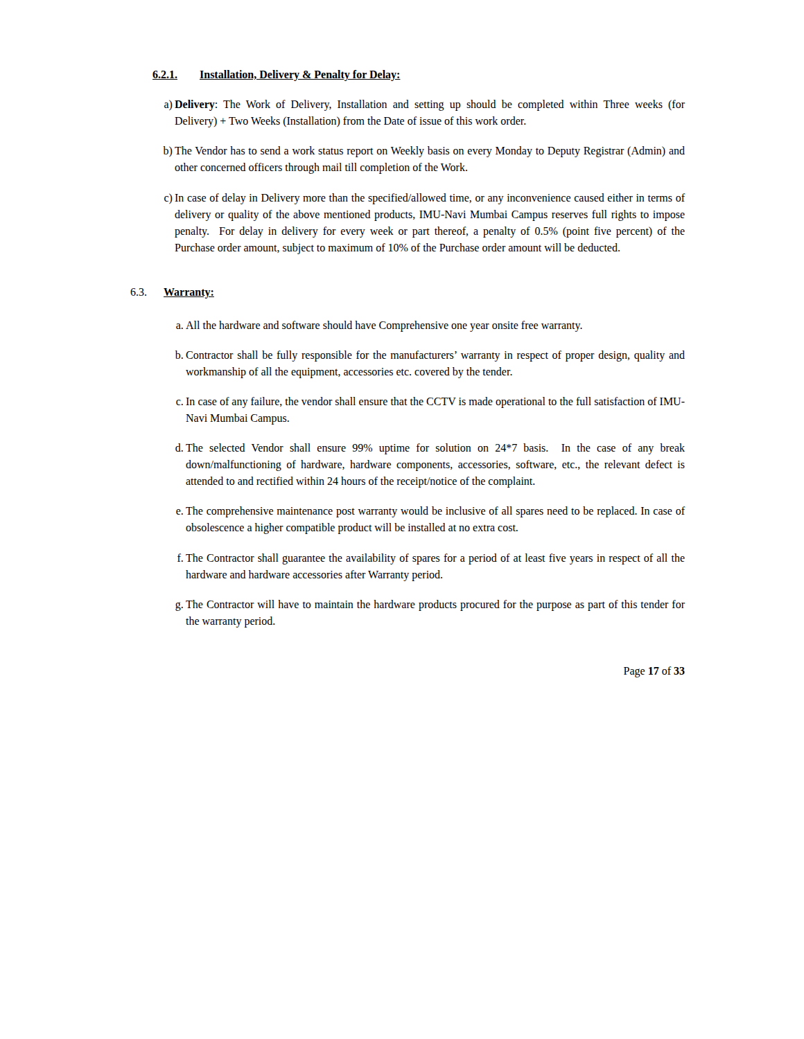6.2.1. Installation, Delivery & Penalty for Delay:
Delivery: The Work of Delivery, Installation and setting up should be completed within Three weeks (for Delivery) + Two Weeks (Installation) from the Date of issue of this work order.
The Vendor has to send a work status report on Weekly basis on every Monday to Deputy Registrar (Admin) and other concerned officers through mail till completion of the Work.
In case of delay in Delivery more than the specified/allowed time, or any inconvenience caused either in terms of delivery or quality of the above mentioned products, IMU-Navi Mumbai Campus reserves full rights to impose penalty. For delay in delivery for every week or part thereof, a penalty of 0.5% (point five percent) of the Purchase order amount, subject to maximum of 10% of the Purchase order amount will be deducted.
6.3. Warranty:
All the hardware and software should have Comprehensive one year onsite free warranty.
Contractor shall be fully responsible for the manufacturers’ warranty in respect of proper design, quality and workmanship of all the equipment, accessories etc. covered by the tender.
In case of any failure, the vendor shall ensure that the CCTV is made operational to the full satisfaction of IMU-Navi Mumbai Campus.
The selected Vendor shall ensure 99% uptime for solution on 24*7 basis. In the case of any break down/malfunctioning of hardware, hardware components, accessories, software, etc., the relevant defect is attended to and rectified within 24 hours of the receipt/notice of the complaint.
The comprehensive maintenance post warranty would be inclusive of all spares need to be replaced. In case of obsolescence a higher compatible product will be installed at no extra cost.
The Contractor shall guarantee the availability of spares for a period of at least five years in respect of all the hardware and hardware accessories after Warranty period.
The Contractor will have to maintain the hardware products procured for the purpose as part of this tender for the warranty period.
Page 17 of 33